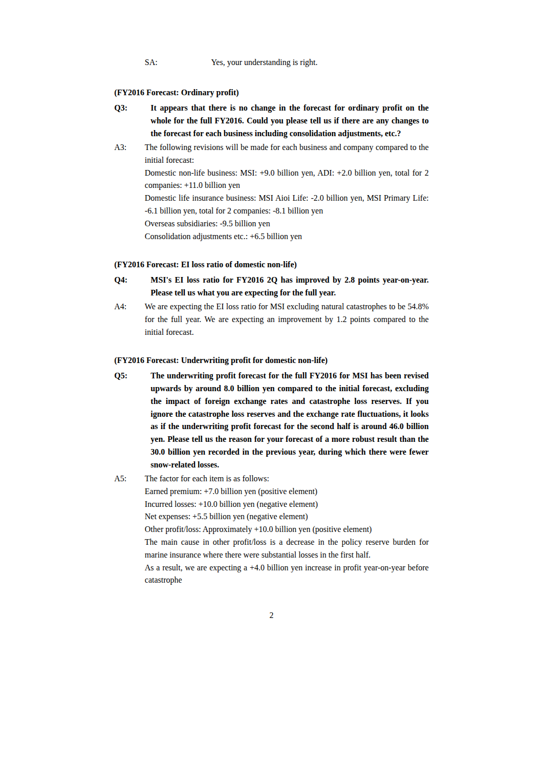SA: Yes, your understanding is right.
(FY2016 Forecast: Ordinary profit)
Q3:
It appears that there is no change in the forecast for ordinary profit on the whole for the full FY2016. Could you please tell us if there are any changes to the forecast for each business including consolidation adjustments, etc.?
A3:
The following revisions will be made for each business and company compared to the initial forecast:
Domestic non-life business: MSI: +9.0 billion yen, ADI: +2.0 billion yen, total for 2 companies: +11.0 billion yen
Domestic life insurance business: MSI Aioi Life: -2.0 billion yen, MSI Primary Life: -6.1 billion yen, total for 2 companies: -8.1 billion yen
Overseas subsidiaries: -9.5 billion yen
Consolidation adjustments etc.: +6.5 billion yen
(FY2016 Forecast: EI loss ratio of domestic non-life)
Q4:
MSI's EI loss ratio for FY2016 2Q has improved by 2.8 points year-on-year. Please tell us what you are expecting for the full year.
A4:
We are expecting the EI loss ratio for MSI excluding natural catastrophes to be 54.8% for the full year. We are expecting an improvement by 1.2 points compared to the initial forecast.
(FY2016 Forecast: Underwriting profit for domestic non-life)
Q5:
The underwriting profit forecast for the full FY2016 for MSI has been revised upwards by around 8.0 billion yen compared to the initial forecast, excluding the impact of foreign exchange rates and catastrophe loss reserves. If you ignore the catastrophe loss reserves and the exchange rate fluctuations, it looks as if the underwriting profit forecast for the second half is around 46.0 billion yen. Please tell us the reason for your forecast of a more robust result than the 30.0 billion yen recorded in the previous year, during which there were fewer snow-related losses.
A5:
The factor for each item is as follows:
Earned premium: +7.0 billion yen (positive element)
Incurred losses: +10.0 billion yen (negative element)
Net expenses: +5.5 billion yen (negative element)
Other profit/loss: Approximately +10.0 billion yen (positive element)
The main cause in other profit/loss is a decrease in the policy reserve burden for marine insurance where there were substantial losses in the first half.
As a result, we are expecting a +4.0 billion yen increase in profit year-on-year before catastrophe
2